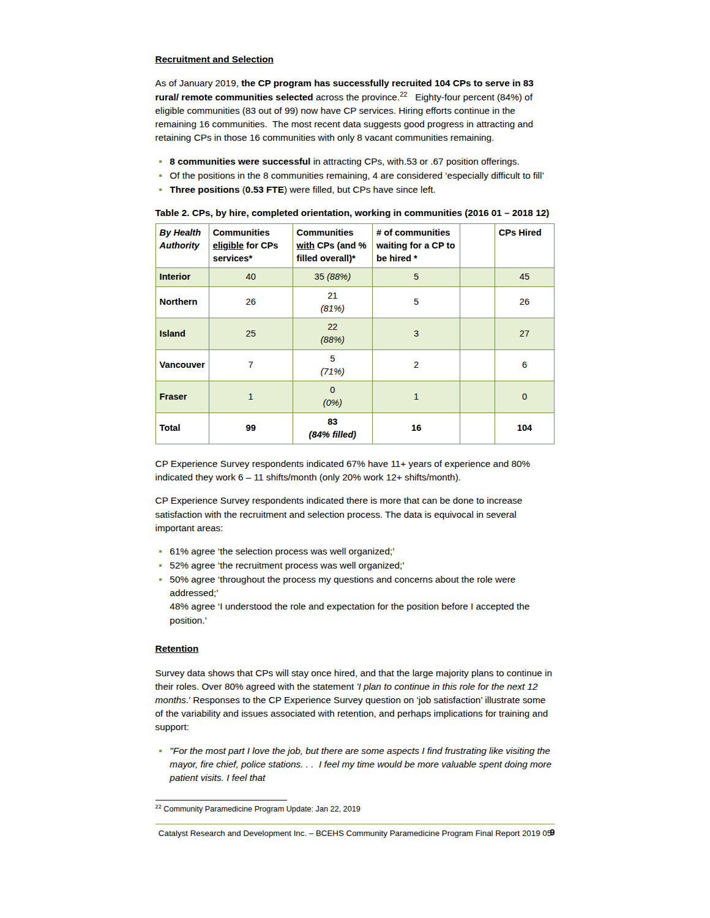Recruitment and Selection
As of January 2019, the CP program has successfully recruited 104 CPs to serve in 83 rural/ remote communities selected across the province.22 Eighty-four percent (84%) of eligible communities (83 out of 99) now have CP services. Hiring efforts continue in the remaining 16 communities. The most recent data suggests good progress in attracting and retaining CPs in those 16 communities with only 8 vacant communities remaining.
8 communities were successful in attracting CPs, with.53 or .67 position offerings.
Of the positions in the 8 communities remaining, 4 are considered ‘especially difficult to fill’
Three positions (0.53 FTE) were filled, but CPs have since left.
Table 2. CPs, by hire, completed orientation, working in communities (2016 01 – 2018 12)
| By Health Authority | Communities eligible for CPs services* | Communities with CPs (and % filled overall)* | # of communities waiting for a CP to be hired * | | CPs Hired |
| --- | --- | --- | --- | --- | --- |
| Interior | 40 | 35 (88%) | 5 | | 45 |
| Northern | 26 | 21 (81%) | 5 | | 26 |
| Island | 25 | 22 (88%) | 3 | | 27 |
| Vancouver | 7 | 5 (71%) | 2 | | 6 |
| Fraser | 1 | 0 (0%) | 1 | | 0 |
| Total | 99 | 83 (84% filled) | 16 | | 104 |
CP Experience Survey respondents indicated 67% have 11+ years of experience and 80% indicated they work 6 – 11 shifts/month (only 20% work 12+ shifts/month).
CP Experience Survey respondents indicated there is more that can be done to increase satisfaction with the recruitment and selection process. The data is equivocal in several important areas:
61% agree ‘the selection process was well organized;’
52% agree ‘the recruitment process was well organized;’
50% agree ‘throughout the process my questions and concerns about the role were addressed;’
48% agree ‘I understood the role and expectation for the position before I accepted the position.’
Retention
Survey data shows that CPs will stay once hired, and that the large majority plans to continue in their roles. Over 80% agreed with the statement 'I plan to continue in this role for the next 12 months.’ Responses to the CP Experience Survey question on ‘job satisfaction’ illustrate some of the variability and issues associated with retention, and perhaps implications for training and support:
"For the most part I love the job, but there are some aspects I find frustrating like visiting the mayor, fire chief, police stations. . . I feel my time would be more valuable spent doing more patient visits. I feel that
22 Community Paramedicine Program Update: Jan 22, 2019
Catalyst Research and Development Inc. – BCEHS Community Paramedicine Program Final Report 2019 05 9